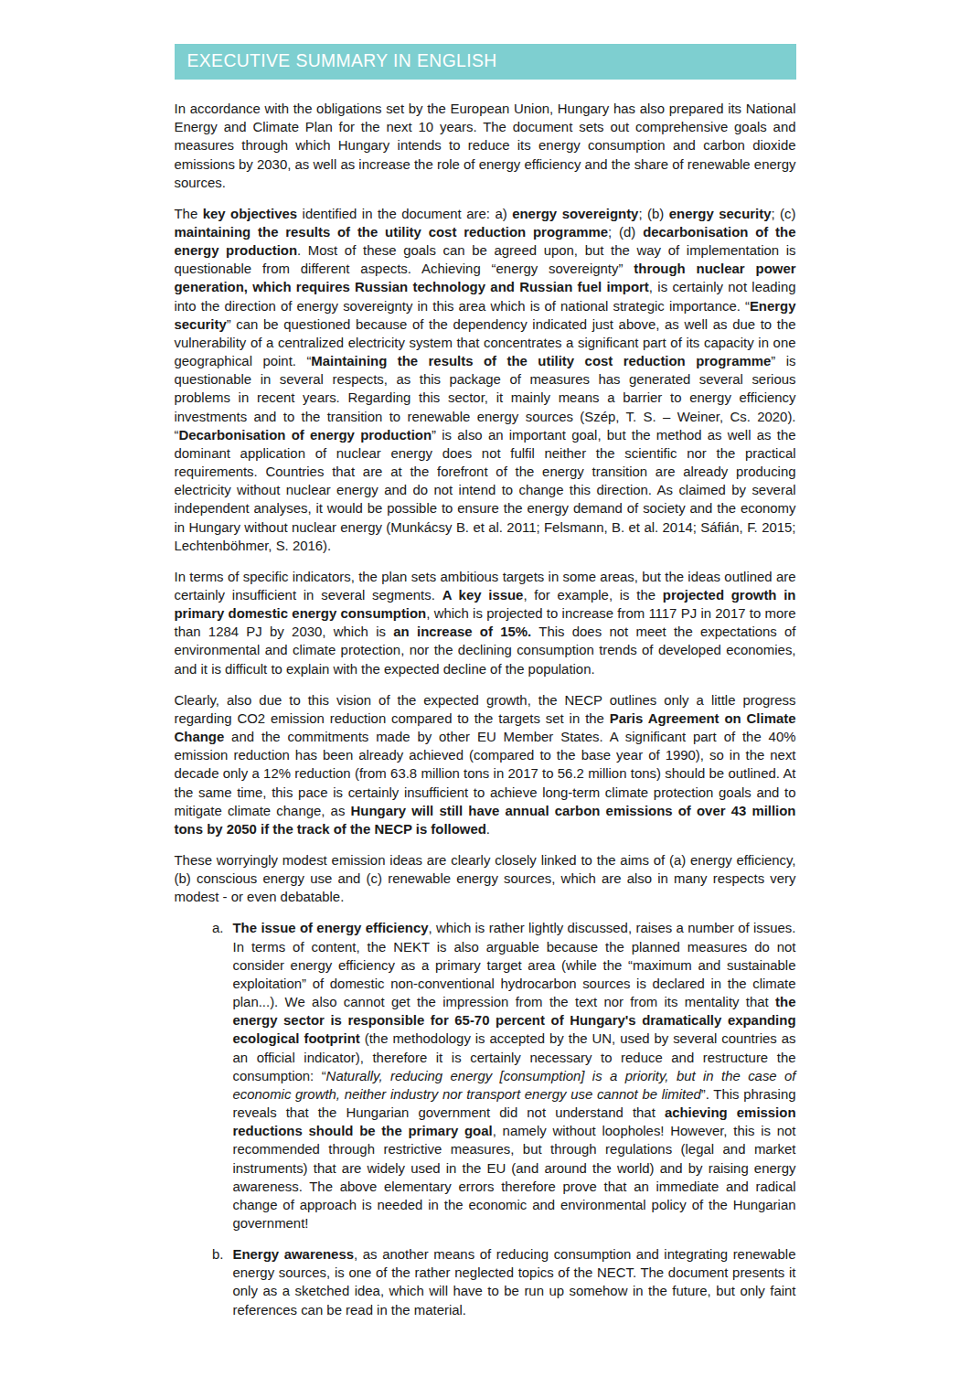Executive summary in English
In accordance with the obligations set by the European Union, Hungary has also prepared its National Energy and Climate Plan for the next 10 years. The document sets out comprehensive goals and measures through which Hungary intends to reduce its energy consumption and carbon dioxide emissions by 2030, as well as increase the role of energy efficiency and the share of renewable energy sources.
The key objectives identified in the document are: a) energy sovereignty; (b) energy security; (c) maintaining the results of the utility cost reduction programme; (d) decarbonisation of the energy production. Most of these goals can be agreed upon, but the way of implementation is questionable from different aspects. Achieving “energy sovereignty” through nuclear power generation, which requires Russian technology and Russian fuel import, is certainly not leading into the direction of energy sovereignty in this area which is of national strategic importance. “Energy security” can be questioned because of the dependency indicated just above, as well as due to the vulnerability of a centralized electricity system that concentrates a significant part of its capacity in one geographical point. “Maintaining the results of the utility cost reduction programme” is questionable in several respects, as this package of measures has generated several serious problems in recent years. Regarding this sector, it mainly means a barrier to energy efficiency investments and to the transition to renewable energy sources (Szép, T. S. – Weiner, Cs. 2020). “Decarbonisation of energy production” is also an important goal, but the method as well as the dominant application of nuclear energy does not fulfil neither the scientific nor the practical requirements. Countries that are at the forefront of the energy transition are already producing electricity without nuclear energy and do not intend to change this direction. As claimed by several independent analyses, it would be possible to ensure the energy demand of society and the economy in Hungary without nuclear energy (Munkácsy B. et al. 2011; Felsmann, B. et al. 2014; Sáfián, F. 2015; Lechtenböhmer, S. 2016).
In terms of specific indicators, the plan sets ambitious targets in some areas, but the ideas outlined are certainly insufficient in several segments. A key issue, for example, is the projected growth in primary domestic energy consumption, which is projected to increase from 1117 PJ in 2017 to more than 1284 PJ by 2030, which is an increase of 15%. This does not meet the expectations of environmental and climate protection, nor the declining consumption trends of developed economies, and it is difficult to explain with the expected decline of the population.
Clearly, also due to this vision of the expected growth, the NECP outlines only a little progress regarding CO2 emission reduction compared to the targets set in the Paris Agreement on Climate Change and the commitments made by other EU Member States. A significant part of the 40% emission reduction has been already achieved (compared to the base year of 1990), so in the next decade only a 12% reduction (from 63.8 million tons in 2017 to 56.2 million tons) should be outlined. At the same time, this pace is certainly insufficient to achieve long-term climate protection goals and to mitigate climate change, as Hungary will still have annual carbon emissions of over 43 million tons by 2050 if the track of the NECP is followed.
These worryingly modest emission ideas are clearly closely linked to the aims of (a) energy efficiency, (b) conscious energy use and (c) renewable energy sources, which are also in many respects very modest - or even debatable.
The issue of energy efficiency, which is rather lightly discussed, raises a number of issues. In terms of content, the NEKT is also arguable because the planned measures do not consider energy efficiency as a primary target area (while the “maximum and sustainable exploitation” of domestic non-conventional hydrocarbon sources is declared in the climate plan...). We also cannot get the impression from the text nor from its mentality that the energy sector is responsible for 65-70 percent of Hungary's dramatically expanding ecological footprint (the methodology is accepted by the UN, used by several countries as an official indicator), therefore it is certainly necessary to reduce and restructure the consumption: “Naturally, reducing energy [consumption] is a priority, but in the case of economic growth, neither industry nor transport energy use cannot be limited”. This phrasing reveals that the Hungarian government did not understand that achieving emission reductions should be the primary goal, namely without loopholes! However, this is not recommended through restrictive measures, but through regulations (legal and market instruments) that are widely used in the EU (and around the world) and by raising energy awareness. The above elementary errors therefore prove that an immediate and radical change of approach is needed in the economic and environmental policy of the Hungarian government!
Energy awareness, as another means of reducing consumption and integrating renewable energy sources, is one of the rather neglected topics of the NECT. The document presents it only as a sketched idea, which will have to be run up somehow in the future, but only faint references can be read in the material.